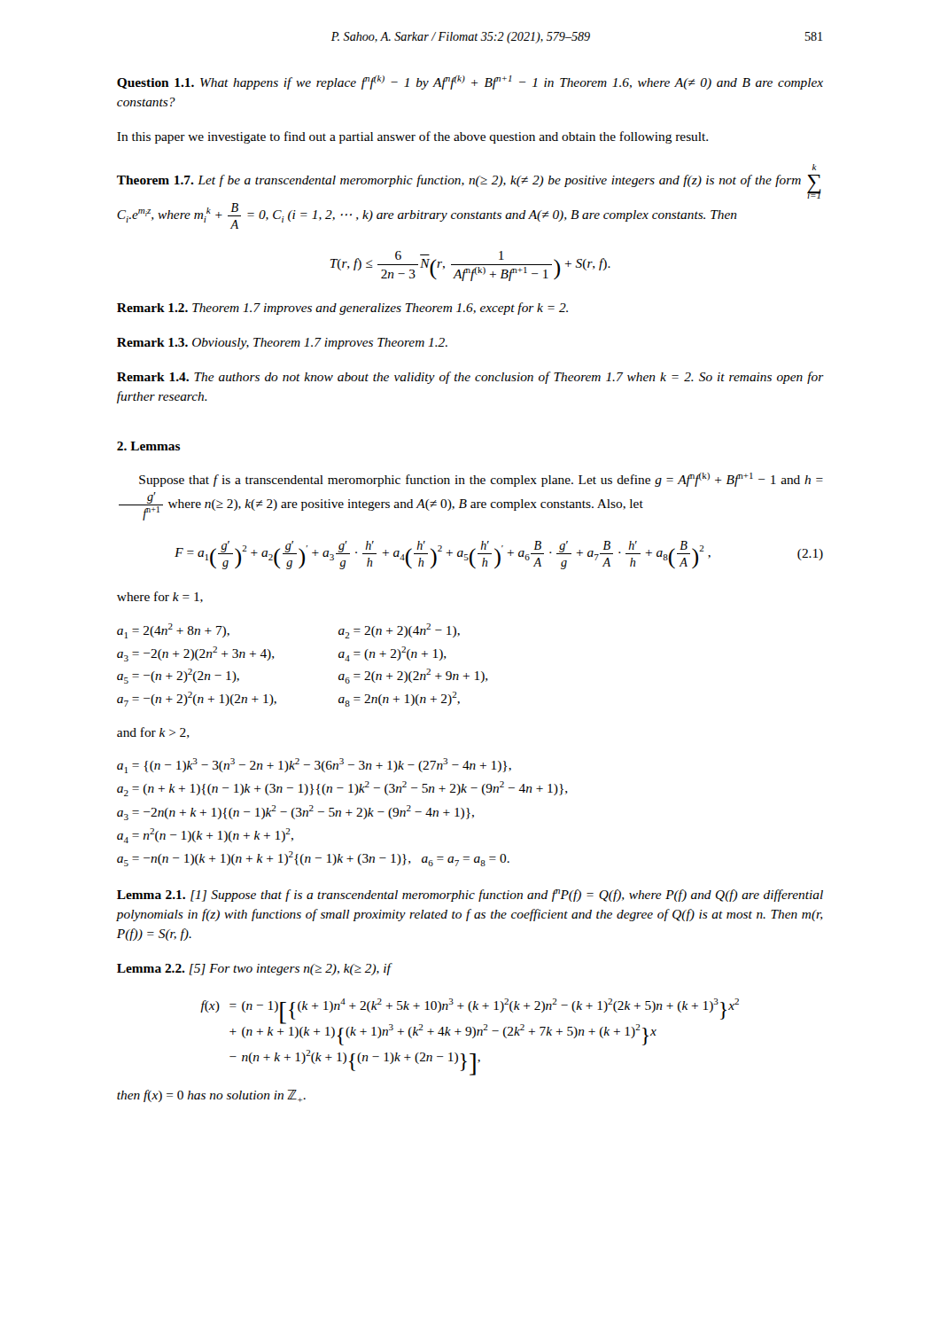P. Sahoo, A. Sarkar / Filomat 35:2 (2021), 579–589 581
Question 1.1. What happens if we replace fnf(k) − 1 by Afnf(k) + Bfn+1 − 1 in Theorem 1.6, where A(≠ 0) and B are complex constants?
In this paper we investigate to find out a partial answer of the above question and obtain the following result.
Theorem 1.7. Let f be a transcendental meromorphic function, n(≥ 2), k(≠ 2) be positive integers and f(z) is not of the form k∑i=1 Ci.emiz, where mik + BA = 0, Ci (i = 1, 2, ⋯ , k) are arbitrary constants and A(≠ 0), B are complex constants. Then
T(r, f) ≤ 62n − 3 N(r, 1 Afnf(k) + Bfn+1 − 1) + S(r, f).
Remark 1.2. Theorem 1.7 improves and generalizes Theorem 1.6, except for k = 2.
Remark 1.3. Obviously, Theorem 1.7 improves Theorem 1.2.
Remark 1.4. The authors do not know about the validity of the conclusion of Theorem 1.7 when k = 2. So it remains open for further research.
2. Lemmas
Suppose that f is a transcendental meromorphic function in the complex plane. Let us define g = Afnf(k) + Bfn+1 − 1 and h = g′fn+1 where n(≥ 2), k(≠ 2) are positive integers and A(≠ 0), B are complex constants. Also, let
F = a1(g′g)2 + a2(g′g)′ + a3g′g·h′h + a4(h′h)2 + a5(h′h)′ + a6BA·g′g + a7BA·h′h + a8(BA)2 , (2.1)
where for k = 1,
| a 1 = 2(4 n 2 + 8 n + 7), | a 2 = 2( n + 2)(4 n 2 − 1), |
| a 3 = −2( n + 2)(2 n 2 + 3 n + 4), | a 4 = ( n + 2) 2 ( n + 1), |
| a 5 = −( n + 2) 2 (2 n − 1), | a 6 = 2( n + 2)(2 n 2 + 9 n + 1), |
| a 7 = −( n + 2) 2 ( n + 1)(2 n + 1), | a 8 = 2 n ( n + 1)( n + 2) 2 , |
and for k > 2,
a1 = {(n − 1)k3 − 3(n3 − 2n + 1)k2 − 3(6n3 − 3n + 1)k − (27n3 − 4n + 1)},
a2 = (n + k + 1){(n − 1)k + (3n − 1)}{(n − 1)k2 − (3n2 − 5n + 2)k − (9n2 − 4n + 1)},
a3 = −2n(n + k + 1){(n − 1)k2 − (3n2 − 5n + 2)k − (9n2 − 4n + 1)},
a4 = n2(n − 1)(k + 1)(n + k + 1)2,
a5 = −n(n − 1)(k + 1)(n + k + 1)2{(n − 1)k + (3n − 1)}, a6 = a7 = a8 = 0.
Lemma 2.1. [1] Suppose that f is a transcendental meromorphic function and fnP(f) = Q(f), where P(f) and Q(f) are differential polynomials in f(z) with functions of small proximity related to f as the coefficient and the degree of Q(f) is at most n. Then m(r, P(f)) = S(r, f).
Lemma 2.2. [5] For two integers n(≥ 2), k(≥ 2), if
f(x) = (n − 1)[{(k + 1)n4 + 2(k2 + 5k + 10)n3 + (k + 1)2(k + 2)n2 − (k + 1)2(2k + 5)n + (k + 1)3}x2
+ (n + k + 1)(k + 1){(k + 1)n3 + (k2 + 4k + 9)n2 − (2k2 + 7k + 5)n + (k + 1)2}x
− n(n + k + 1)2(k + 1){(n − 1)k + (2n − 1)}],
then f(x) = 0 has no solution in ℤ+.